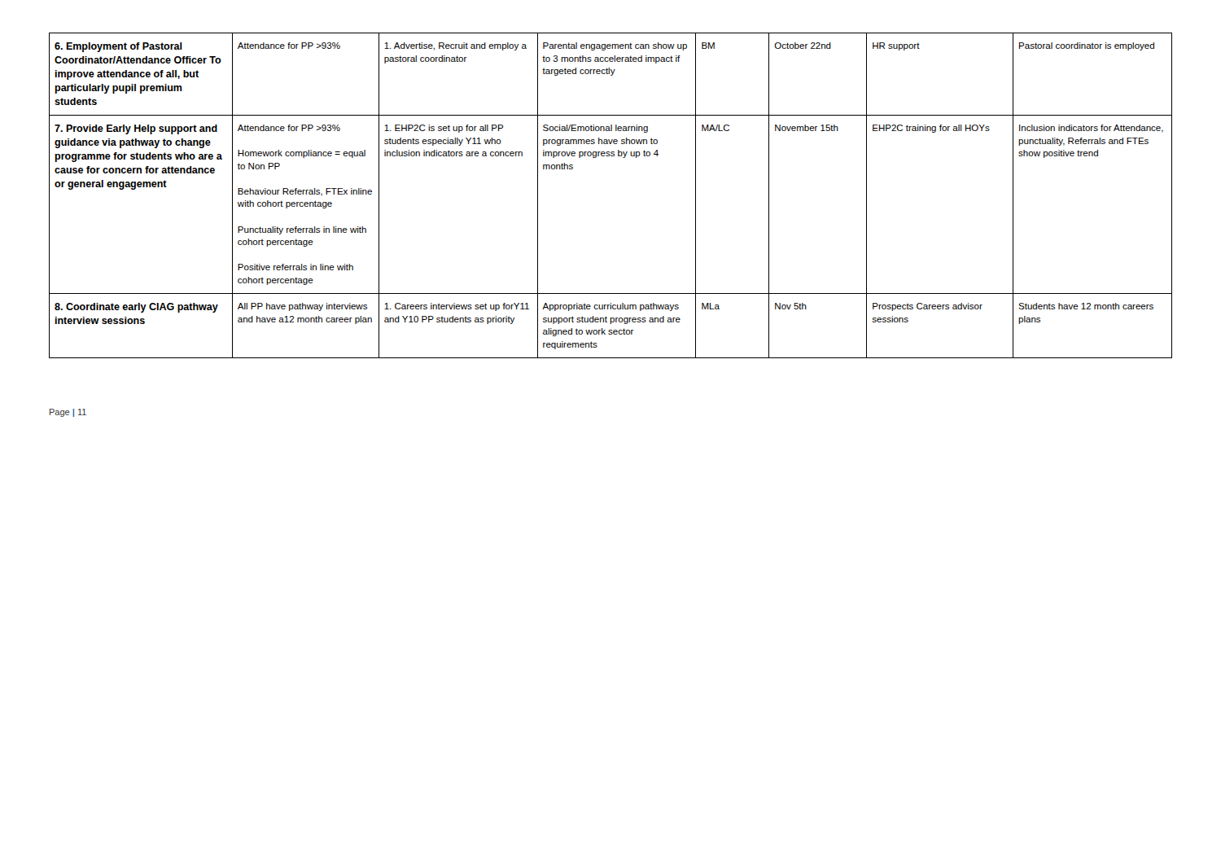| 6. Employment of Pastoral Coordinator/Attendance Officer To improve attendance of all, but particularly pupil premium students | Attendance for PP >93% | 1. Advertise, Recruit and employ a pastoral coordinator | Parental engagement can show up to 3 months accelerated impact if targeted correctly | BM | October 22nd | HR support | Pastoral coordinator is employed |
| 7. Provide Early Help support and guidance via pathway to change programme for students who are a cause for concern for attendance or general engagement | Attendance for PP >93% Homework compliance = equal to Non PP Behaviour Referrals, FTEx inline with cohort percentage Punctuality referrals in line with cohort percentage Positive referrals in line with cohort percentage | 1. EHP2C is set up for all PP students especially Y11 who inclusion indicators are a concern | Social/Emotional learning programmes have shown to improve progress by up to 4 months | MA/LC | November 15th | EHP2C training for all HOYs | Inclusion indicators for Attendance, punctuality, Referrals and FTEs show positive trend |
| 8. Coordinate early CIAG pathway interview sessions | All PP have pathway interviews and have a12 month career plan | 1. Careers interviews set up forY11 and Y10 PP students as priority | Appropriate curriculum pathways support student progress and are aligned to work sector requirements | MLa | Nov 5th | Prospects Careers advisor sessions | Students have 12 month careers plans |
Page | 11